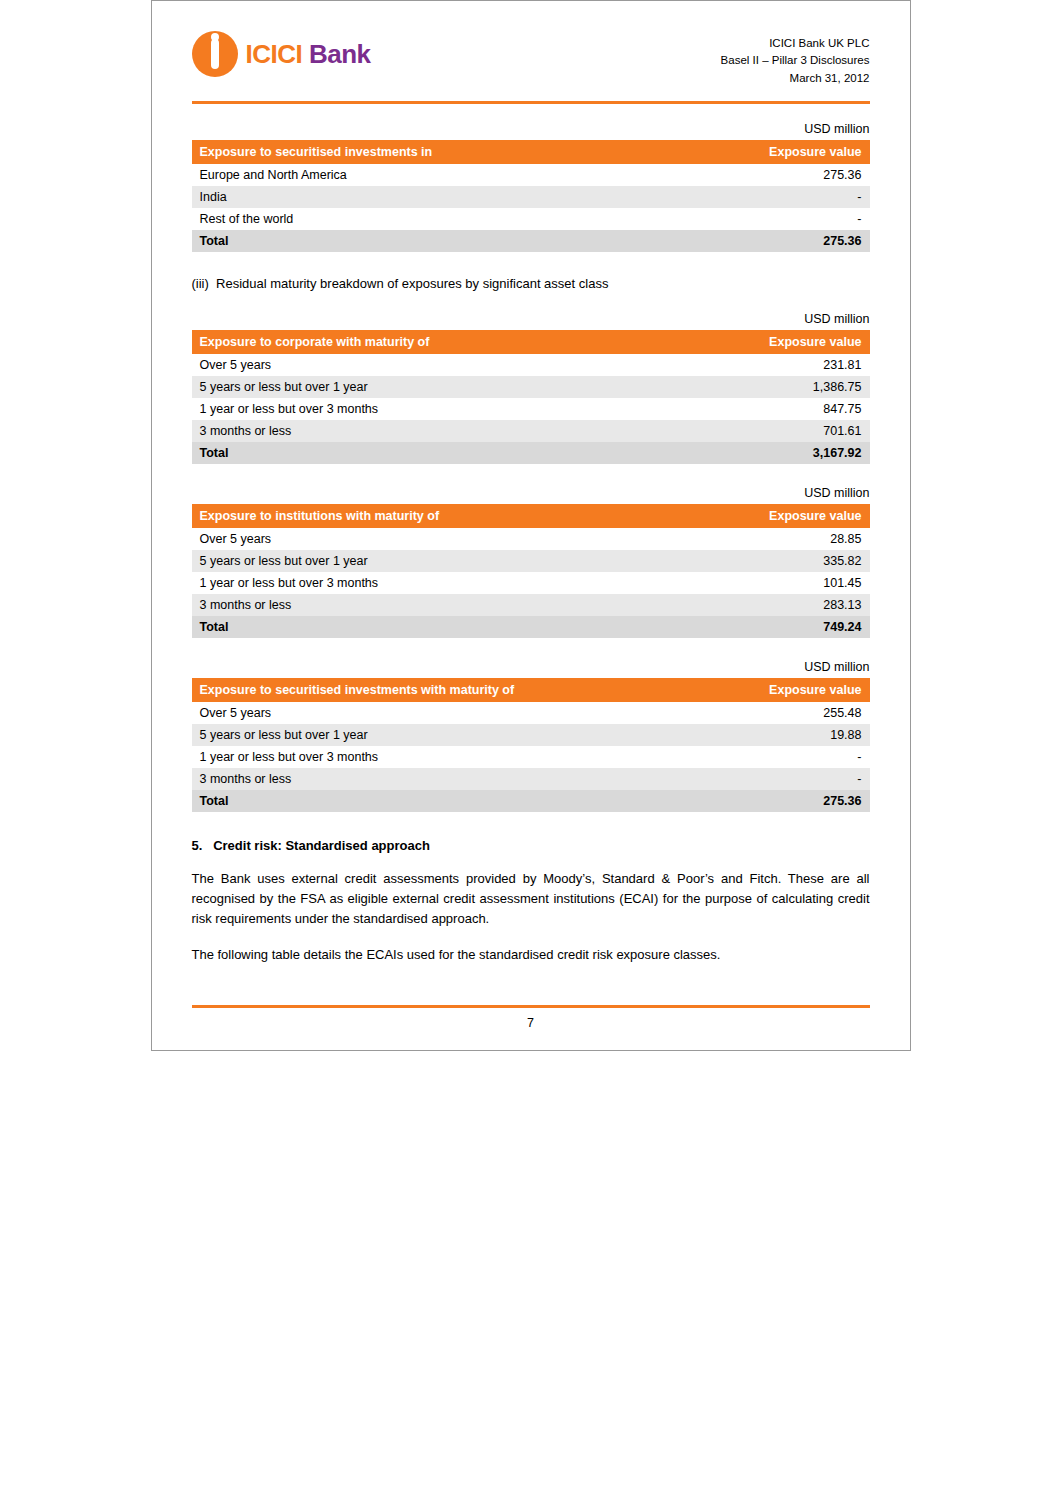ICICI Bank
ICICI Bank UK PLC
Basel II – Pillar 3 Disclosures
March 31, 2012
USD million
| Exposure to securitised investments in | Exposure value |
| --- | --- |
| Europe and North America | 275.36 |
| India | - |
| Rest of the world | - |
| Total | 275.36 |
(iii) Residual maturity breakdown of exposures by significant asset class
USD million
| Exposure to corporate with maturity of | Exposure value |
| --- | --- |
| Over 5 years | 231.81 |
| 5 years or less but over 1 year | 1,386.75 |
| 1 year or less but over 3 months | 847.75 |
| 3 months or less | 701.61 |
| Total | 3,167.92 |
USD million
| Exposure to institutions with maturity of | Exposure value |
| --- | --- |
| Over 5 years | 28.85 |
| 5 years or less but over 1 year | 335.82 |
| 1 year or less but over 3 months | 101.45 |
| 3 months or less | 283.13 |
| Total | 749.24 |
USD million
| Exposure to securitised investments with maturity of | Exposure value |
| --- | --- |
| Over 5 years | 255.48 |
| 5 years or less but over 1 year | 19.88 |
| 1 year or less but over 3 months | - |
| 3 months or less | - |
| Total | 275.36 |
5. Credit risk: Standardised approach
The Bank uses external credit assessments provided by Moody’s, Standard & Poor’s and Fitch. These are all recognised by the FSA as eligible external credit assessment institutions (ECAI) for the purpose of calculating credit risk requirements under the standardised approach.
The following table details the ECAIs used for the standardised credit risk exposure classes.
7